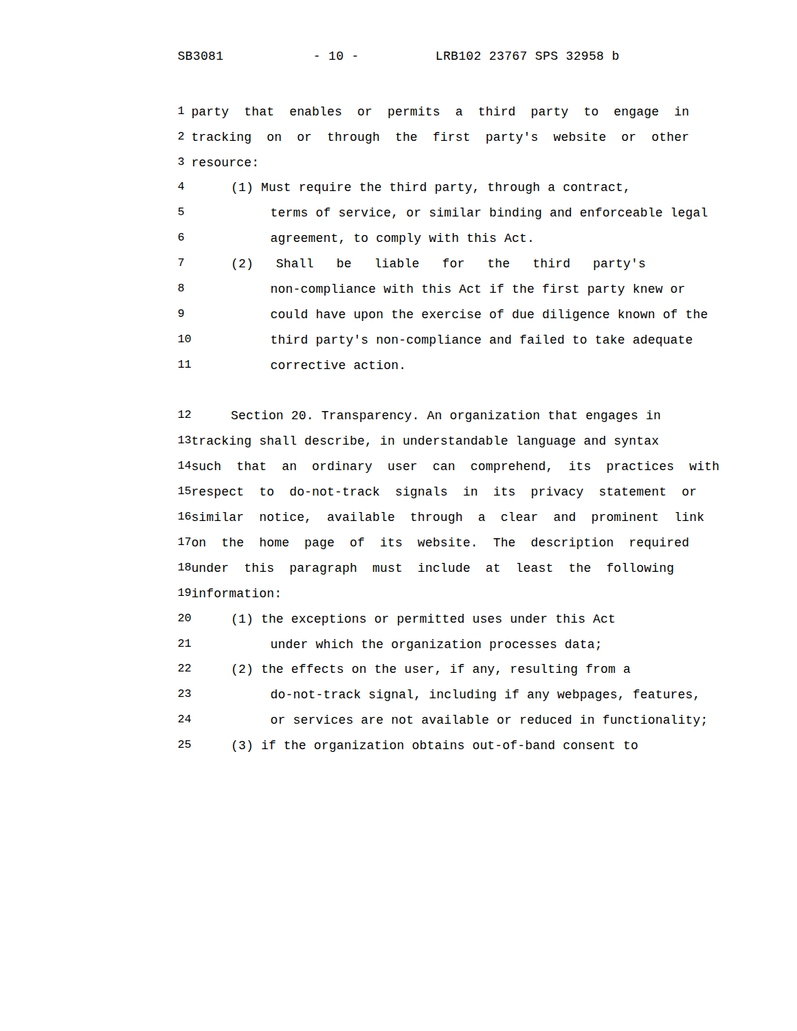SB3081 - 10 - LRB102 23767 SPS 32958 b
| 1 | party that enables or permits a third party to engage in |
| 2 | tracking on or through the first party's website or other |
| 3 | resource: |
| 4 | (1) Must require the third party, through a contract, |
| 5 | terms of service, or similar binding and enforceable legal |
| 6 | agreement, to comply with this Act. |
| 7 | (2) Shall be liable for the third party's |
| 8 | non-compliance with this Act if the first party knew or |
| 9 | could have upon the exercise of due diligence known of the |
| 10 | third party's non-compliance and failed to take adequate |
| 11 | corrective action. |
| 12 | Section 20. Transparency. An organization that engages in |
| 13 | tracking shall describe, in understandable language and syntax |
| 14 | such that an ordinary user can comprehend, its practices with |
| 15 | respect to do-not-track signals in its privacy statement or |
| 16 | similar notice, available through a clear and prominent link |
| 17 | on the home page of its website. The description required |
| 18 | under this paragraph must include at least the following |
| 19 | information: |
| 20 | (1) the exceptions or permitted uses under this Act |
| 21 | under which the organization processes data; |
| 22 | (2) the effects on the user, if any, resulting from a |
| 23 | do-not-track signal, including if any webpages, features, |
| 24 | or services are not available or reduced in functionality; |
| 25 | (3) if the organization obtains out-of-band consent to |